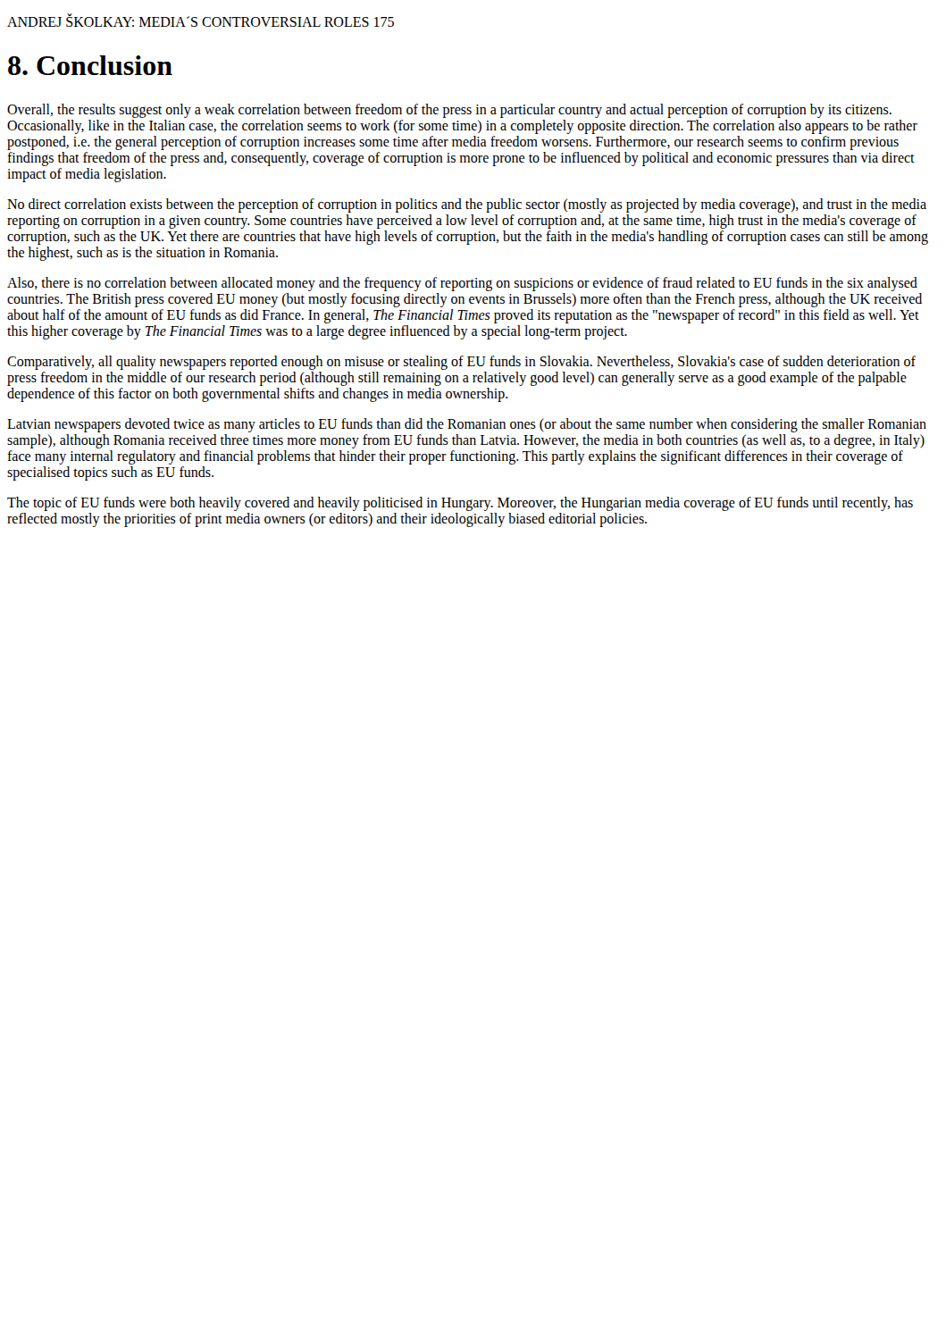ANDREJ ŠKOLKAY: MEDIA´S CONTROVERSIAL ROLES 175
8. Conclusion
Overall, the results suggest only a weak correlation between freedom of the press in a particular country and actual perception of corruption by its citizens. Occasionally, like in the Italian case, the correlation seems to work (for some time) in a completely opposite direction. The correlation also appears to be rather postponed, i.e. the general perception of corruption increases some time after media freedom worsens. Furthermore, our research seems to confirm previous findings that freedom of the press and, consequently, coverage of corruption is more prone to be influenced by political and economic pressures than via direct impact of media legislation.
No direct correlation exists between the perception of corruption in politics and the public sector (mostly as projected by media coverage), and trust in the media reporting on corruption in a given country. Some countries have perceived a low level of corruption and, at the same time, high trust in the media's coverage of corruption, such as the UK. Yet there are countries that have high levels of corruption, but the faith in the media's handling of corruption cases can still be among the highest, such as is the situation in Romania.
Also, there is no correlation between allocated money and the frequency of reporting on suspicions or evidence of fraud related to EU funds in the six analysed countries. The British press covered EU money (but mostly focusing directly on events in Brussels) more often than the French press, although the UK received about half of the amount of EU funds as did France. In general, The Financial Times proved its reputation as the "newspaper of record" in this field as well. Yet this higher coverage by The Financial Times was to a large degree influenced by a special long-term project.
Comparatively, all quality newspapers reported enough on misuse or stealing of EU funds in Slovakia. Nevertheless, Slovakia's case of sudden deterioration of press freedom in the middle of our research period (although still remaining on a relatively good level) can generally serve as a good example of the palpable dependence of this factor on both governmental shifts and changes in media ownership.
Latvian newspapers devoted twice as many articles to EU funds than did the Romanian ones (or about the same number when considering the smaller Romanian sample), although Romania received three times more money from EU funds than Latvia. However, the media in both countries (as well as, to a degree, in Italy) face many internal regulatory and financial problems that hinder their proper functioning. This partly explains the significant differences in their coverage of specialised topics such as EU funds.
The topic of EU funds were both heavily covered and heavily politicised in Hungary. Moreover, the Hungarian media coverage of EU funds until recently, has reflected mostly the priorities of print media owners (or editors) and their ideologically biased editorial policies.